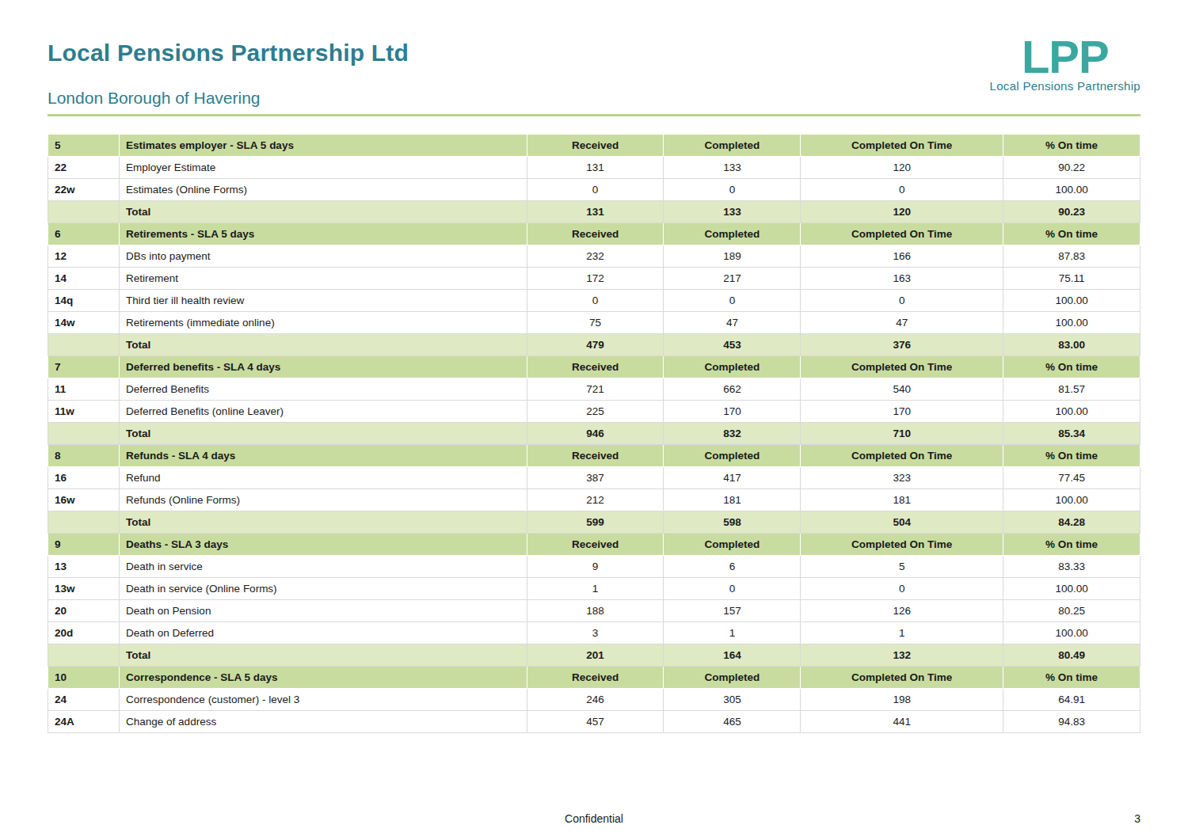Local Pensions Partnership Ltd
London Borough of Havering
LPP
Local Pensions Partnership
| 5 | Estimates employer - SLA 5 days | Received | Completed | Completed On Time | % On time |
| 22 | Employer Estimate | 131 | 133 | 120 | 90.22 |
| 22w | Estimates (Online Forms) | 0 | 0 | 0 | 100.00 |
| | Total | 131 | 133 | 120 | 90.23 |
| 6 | Retirements - SLA 5 days | Received | Completed | Completed On Time | % On time |
| 12 | DBs into payment | 232 | 189 | 166 | 87.83 |
| 14 | Retirement | 172 | 217 | 163 | 75.11 |
| 14q | Third tier ill health review | 0 | 0 | 0 | 100.00 |
| 14w | Retirements (immediate online) | 75 | 47 | 47 | 100.00 |
| | Total | 479 | 453 | 376 | 83.00 |
| 7 | Deferred benefits - SLA 4 days | Received | Completed | Completed On Time | % On time |
| 11 | Deferred Benefits | 721 | 662 | 540 | 81.57 |
| 11w | Deferred Benefits (online Leaver) | 225 | 170 | 170 | 100.00 |
| | Total | 946 | 832 | 710 | 85.34 |
| 8 | Refunds - SLA 4 days | Received | Completed | Completed On Time | % On time |
| 16 | Refund | 387 | 417 | 323 | 77.45 |
| 16w | Refunds (Online Forms) | 212 | 181 | 181 | 100.00 |
| | Total | 599 | 598 | 504 | 84.28 |
| 9 | Deaths - SLA 3 days | Received | Completed | Completed On Time | % On time |
| 13 | Death in service | 9 | 6 | 5 | 83.33 |
| 13w | Death in service (Online Forms) | 1 | 0 | 0 | 100.00 |
| 20 | Death on Pension | 188 | 157 | 126 | 80.25 |
| 20d | Death on Deferred | 3 | 1 | 1 | 100.00 |
| | Total | 201 | 164 | 132 | 80.49 |
| 10 | Correspondence - SLA 5 days | Received | Completed | Completed On Time | % On time |
| 24 | Correspondence (customer) - level 3 | 246 | 305 | 198 | 64.91 |
| 24A | Change of address | 457 | 465 | 441 | 94.83 |
Confidential
3